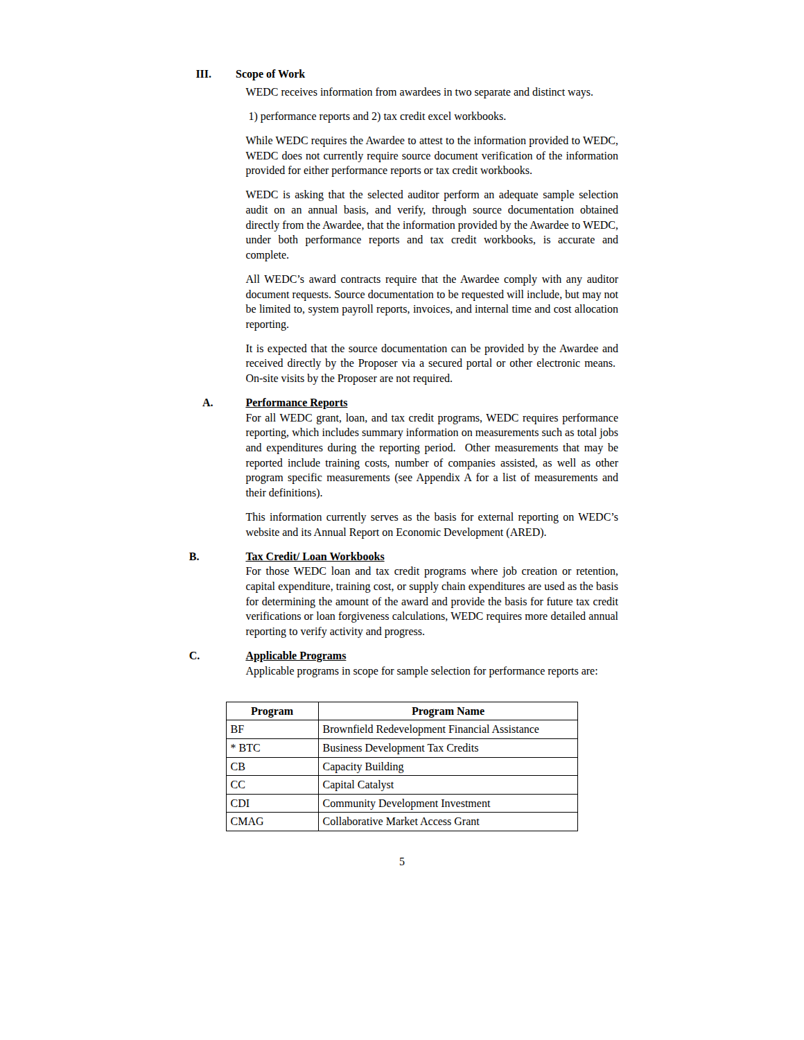III.
Scope of Work
WEDC receives information from awardees in two separate and distinct ways.
1) performance reports and 2) tax credit excel workbooks.
While WEDC requires the Awardee to attest to the information provided to WEDC, WEDC does not currently require source document verification of the information provided for either performance reports or tax credit workbooks.
WEDC is asking that the selected auditor perform an adequate sample selection audit on an annual basis, and verify, through source documentation obtained directly from the Awardee, that the information provided by the Awardee to WEDC, under both performance reports and tax credit workbooks, is accurate and complete.
All WEDC’s award contracts require that the Awardee comply with any auditor document requests. Source documentation to be requested will include, but may not be limited to, system payroll reports, invoices, and internal time and cost allocation reporting.
It is expected that the source documentation can be provided by the Awardee and received directly by the Proposer via a secured portal or other electronic means. On-site visits by the Proposer are not required.
A.
Performance Reports
For all WEDC grant, loan, and tax credit programs, WEDC requires performance reporting, which includes summary information on measurements such as total jobs and expenditures during the reporting period. Other measurements that may be reported include training costs, number of companies assisted, as well as other program specific measurements (see Appendix A for a list of measurements and their definitions).
This information currently serves as the basis for external reporting on WEDC’s website and its Annual Report on Economic Development (ARED).
B.
Tax Credit/ Loan Workbooks
For those WEDC loan and tax credit programs where job creation or retention, capital expenditure, training cost, or supply chain expenditures are used as the basis for determining the amount of the award and provide the basis for future tax credit verifications or loan forgiveness calculations, WEDC requires more detailed annual reporting to verify activity and progress.
C.
Applicable Programs
Applicable programs in scope for sample selection for performance reports are:
| Program | Program Name |
| --- | --- |
| BF | Brownfield Redevelopment Financial Assistance |
| * BTC | Business Development Tax Credits |
| CB | Capacity Building |
| CC | Capital Catalyst |
| CDI | Community Development Investment |
| CMAG | Collaborative Market Access Grant |
5